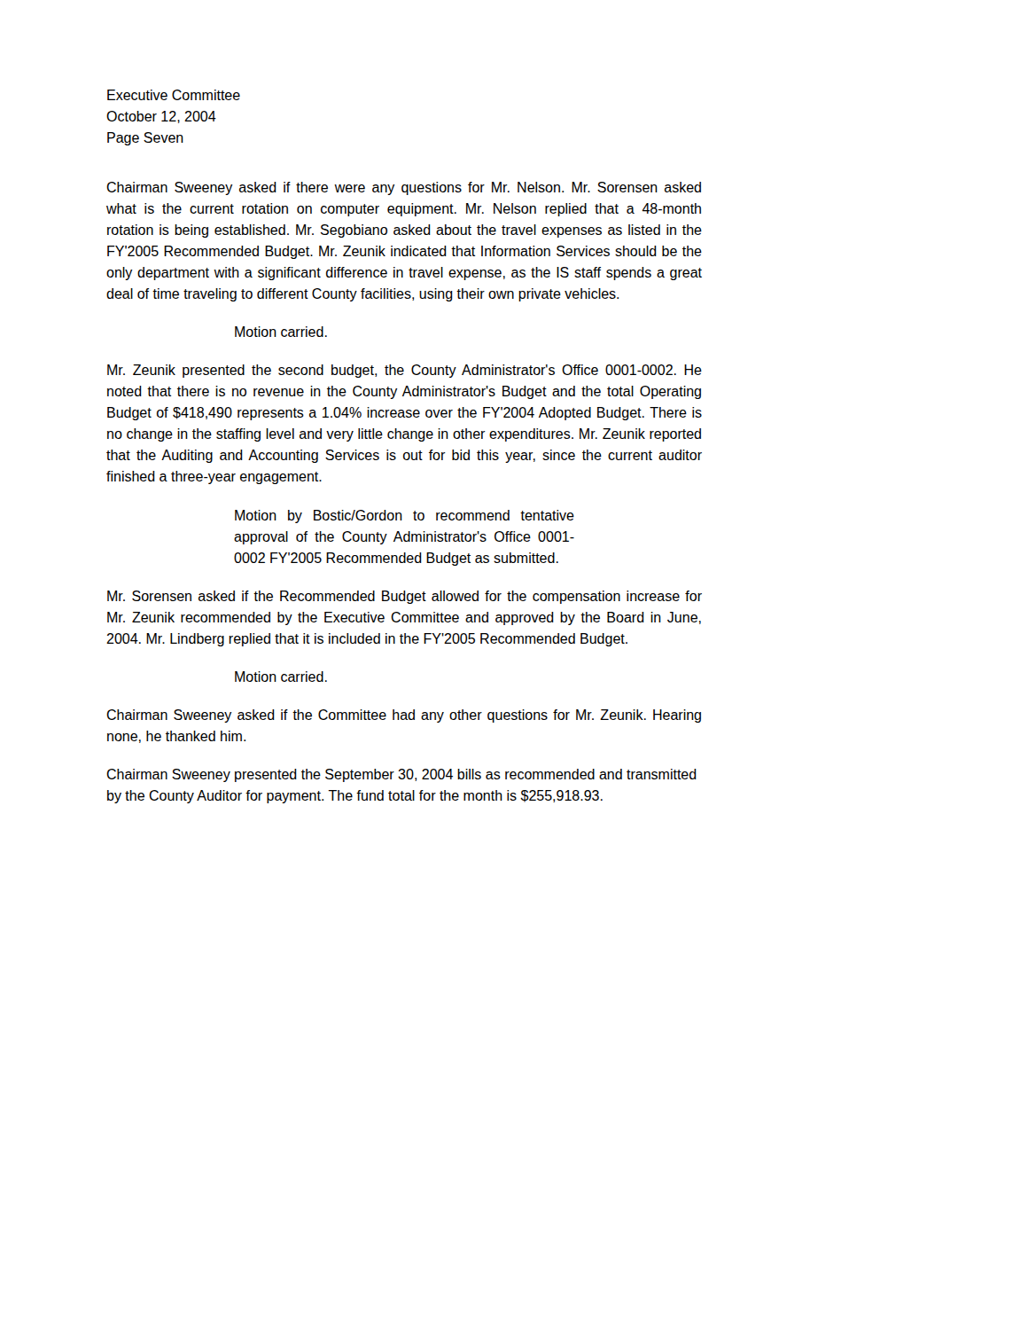Executive Committee
October 12, 2004
Page Seven
Chairman Sweeney asked if there were any questions for Mr. Nelson. Mr. Sorensen asked what is the current rotation on computer equipment. Mr. Nelson replied that a 48-month rotation is being established. Mr. Segobiano asked about the travel expenses as listed in the FY'2005 Recommended Budget. Mr. Zeunik indicated that Information Services should be the only department with a significant difference in travel expense, as the IS staff spends a great deal of time traveling to different County facilities, using their own private vehicles.
Motion carried.
Mr. Zeunik presented the second budget, the County Administrator's Office 0001-0002. He noted that there is no revenue in the County Administrator's Budget and the total Operating Budget of $418,490 represents a 1.04% increase over the FY'2004 Adopted Budget. There is no change in the staffing level and very little change in other expenditures. Mr. Zeunik reported that the Auditing and Accounting Services is out for bid this year, since the current auditor finished a three-year engagement.
Motion by Bostic/Gordon to recommend tentative approval of the County Administrator's Office 0001-0002 FY'2005 Recommended Budget as submitted.
Mr. Sorensen asked if the Recommended Budget allowed for the compensation increase for Mr. Zeunik recommended by the Executive Committee and approved by the Board in June, 2004. Mr. Lindberg replied that it is included in the FY'2005 Recommended Budget.
Motion carried.
Chairman Sweeney asked if the Committee had any other questions for Mr. Zeunik. Hearing none, he thanked him.
Chairman Sweeney presented the September 30, 2004 bills as recommended and transmitted by the County Auditor for payment. The fund total for the month is $255,918.93.